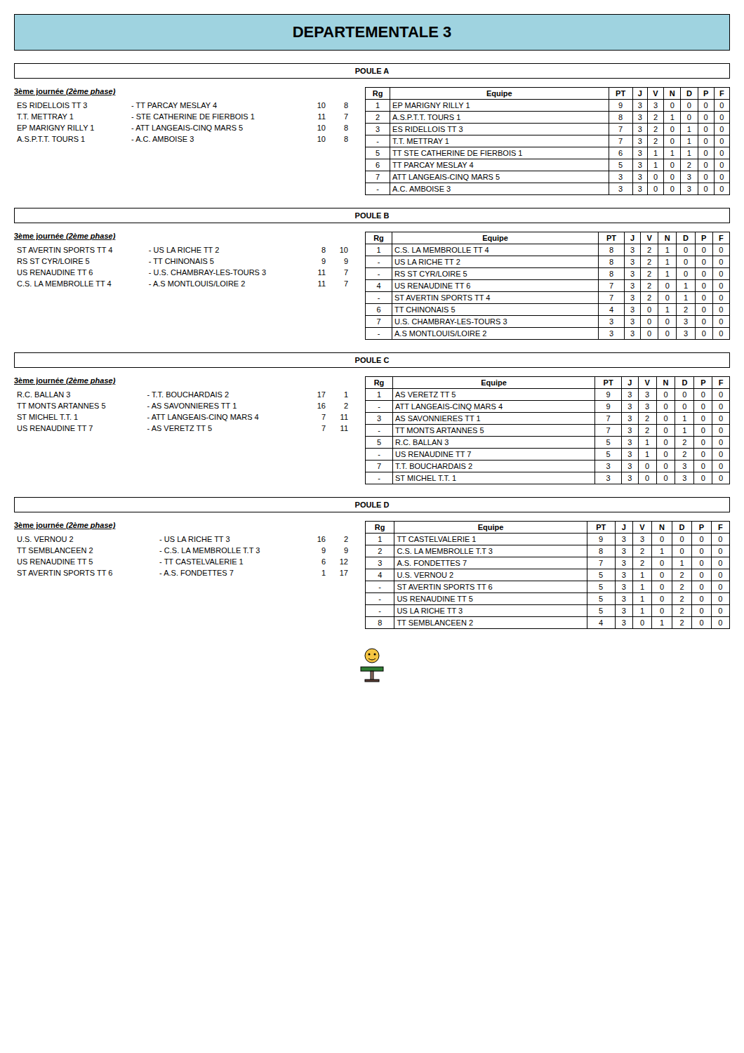DEPARTEMENTALE 3
POULE A
3ème journée (2ème phase)
| ES RIDELLOIS TT 3 | - TT PARCAY MESLAY 4 | 10 | 8 |
| T.T. METTRAY 1 | - STE CATHERINE DE FIERBOIS 1 | 11 | 7 |
| EP MARIGNY RILLY 1 | - ATT LANGEAIS-CINQ MARS 5 | 10 | 8 |
| A.S.P.T.T. TOURS 1 | - A.C. AMBOISE 3 | 10 | 8 |
| Rg | Equipe | PT | J | V | N | D | P | F |
| --- | --- | --- | --- | --- | --- | --- | --- | --- |
| 1 | EP MARIGNY RILLY 1 | 9 | 3 | 3 | 0 | 0 | 0 | 0 |
| 2 | A.S.P.T.T. TOURS 1 | 8 | 3 | 2 | 1 | 0 | 0 | 0 |
| 3 | ES RIDELLOIS TT 3 | 7 | 3 | 2 | 0 | 1 | 0 | 0 |
| - | T.T. METTRAY 1 | 7 | 3 | 2 | 0 | 1 | 0 | 0 |
| 5 | TT STE CATHERINE DE FIERBOIS 1 | 6 | 3 | 1 | 1 | 1 | 0 | 0 |
| 6 | TT PARCAY MESLAY 4 | 5 | 3 | 1 | 0 | 2 | 0 | 0 |
| 7 | ATT LANGEAIS-CINQ MARS 5 | 3 | 3 | 0 | 0 | 3 | 0 | 0 |
| - | A.C. AMBOISE 3 | 3 | 3 | 0 | 0 | 3 | 0 | 0 |
POULE B
3ème journée (2ème phase)
| ST AVERTIN SPORTS TT 4 | - US LA RICHE TT 2 | 8 | 10 |
| RS ST CYR/LOIRE 5 | - TT CHINONAIS 5 | 9 | 9 |
| US RENAUDINE TT 6 | - U.S. CHAMBRAY-LES-TOURS 3 | 11 | 7 |
| C.S. LA MEMBROLLE TT 4 | - A.S MONTLOUIS/LOIRE 2 | 11 | 7 |
| Rg | Equipe | PT | J | V | N | D | P | F |
| --- | --- | --- | --- | --- | --- | --- | --- | --- |
| 1 | C.S. LA MEMBROLLE TT 4 | 8 | 3 | 2 | 1 | 0 | 0 | 0 |
| - | US LA RICHE TT 2 | 8 | 3 | 2 | 1 | 0 | 0 | 0 |
| - | RS ST CYR/LOIRE 5 | 8 | 3 | 2 | 1 | 0 | 0 | 0 |
| 4 | US RENAUDINE TT 6 | 7 | 3 | 2 | 0 | 1 | 0 | 0 |
| - | ST AVERTIN SPORTS TT 4 | 7 | 3 | 2 | 0 | 1 | 0 | 0 |
| 6 | TT CHINONAIS 5 | 4 | 3 | 0 | 1 | 2 | 0 | 0 |
| 7 | U.S. CHAMBRAY-LES-TOURS 3 | 3 | 3 | 0 | 0 | 3 | 0 | 0 |
| - | A.S MONTLOUIS/LOIRE 2 | 3 | 3 | 0 | 0 | 3 | 0 | 0 |
POULE C
3ème journée (2ème phase)
| R.C. BALLAN 3 | - T.T. BOUCHARDAIS 2 | 17 | 1 |
| TT MONTS ARTANNES 5 | - AS SAVONNIERES TT 1 | 16 | 2 |
| ST MICHEL T.T. 1 | - ATT LANGEAIS-CINQ MARS 4 | 7 | 11 |
| US RENAUDINE TT 7 | - AS VERETZ TT 5 | 7 | 11 |
| Rg | Equipe | PT | J | V | N | D | P | F |
| --- | --- | --- | --- | --- | --- | --- | --- | --- |
| 1 | AS VERETZ TT 5 | 9 | 3 | 3 | 0 | 0 | 0 | 0 |
| - | ATT LANGEAIS-CINQ MARS 4 | 9 | 3 | 3 | 0 | 0 | 0 | 0 |
| 3 | AS SAVONNIERES TT 1 | 7 | 3 | 2 | 0 | 1 | 0 | 0 |
| - | TT MONTS ARTANNES 5 | 7 | 3 | 2 | 0 | 1 | 0 | 0 |
| 5 | R.C. BALLAN 3 | 5 | 3 | 1 | 0 | 2 | 0 | 0 |
| - | US RENAUDINE TT 7 | 5 | 3 | 1 | 0 | 2 | 0 | 0 |
| 7 | T.T. BOUCHARDAIS 2 | 3 | 3 | 0 | 0 | 3 | 0 | 0 |
| - | ST MICHEL T.T. 1 | 3 | 3 | 0 | 0 | 3 | 0 | 0 |
POULE D
3ème journée (2ème phase)
| U.S. VERNOU 2 | - US LA RICHE TT 3 | 16 | 2 |
| TT SEMBLANCEEN 2 | - C.S. LA MEMBROLLE T.T 3 | 9 | 9 |
| US RENAUDINE TT 5 | - TT CASTELVALERIE 1 | 6 | 12 |
| ST AVERTIN SPORTS TT 6 | - A.S. FONDETTES 7 | 1 | 17 |
| Rg | Equipe | PT | J | V | N | D | P | F |
| --- | --- | --- | --- | --- | --- | --- | --- | --- |
| 1 | TT CASTELVALERIE 1 | 9 | 3 | 3 | 0 | 0 | 0 | 0 |
| 2 | C.S. LA MEMBROLLE T.T 3 | 8 | 3 | 2 | 1 | 0 | 0 | 0 |
| 3 | A.S. FONDETTES 7 | 7 | 3 | 2 | 0 | 1 | 0 | 0 |
| 4 | U.S. VERNOU 2 | 5 | 3 | 1 | 0 | 2 | 0 | 0 |
| - | ST AVERTIN SPORTS TT 6 | 5 | 3 | 1 | 0 | 2 | 0 | 0 |
| - | US RENAUDINE TT 5 | 5 | 3 | 1 | 0 | 2 | 0 | 0 |
| - | US LA RICHE TT 3 | 5 | 3 | 1 | 0 | 2 | 0 | 0 |
| 8 | TT SEMBLANCEEN 2 | 4 | 3 | 0 | 1 | 2 | 0 | 0 |